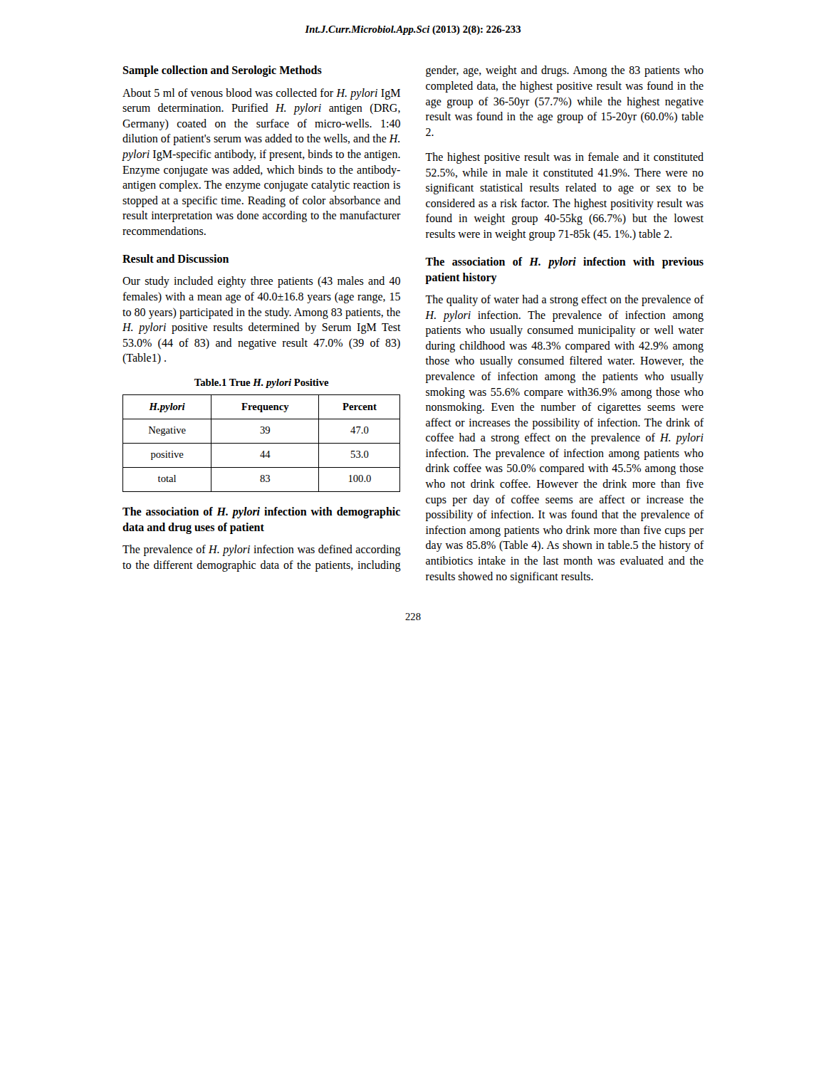Int.J.Curr.Microbiol.App.Sci (2013) 2(8): 226-233
Sample collection and Serologic Methods
About 5 ml of venous blood was collected for H. pylori IgM serum determination. Purified H. pylori antigen (DRG, Germany) coated on the surface of micro-wells. 1:40 dilution of patient's serum was added to the wells, and the H. pylori IgM-specific antibody, if present, binds to the antigen. Enzyme conjugate was added, which binds to the antibody-antigen complex. The enzyme conjugate catalytic reaction is stopped at a specific time. Reading of color absorbance and result interpretation was done according to the manufacturer recommendations.
Result and Discussion
Our study included eighty three patients (43 males and 40 females) with a mean age of 40.0±16.8 years (age range, 15 to 80 years) participated in the study. Among 83 patients, the H. pylori positive results determined by Serum IgM Test 53.0% (44 of 83) and negative result 47.0% (39 of 83) (Table1) .
Table.1 True H. pylori Positive
| H.pylori | Frequency | Percent |
| --- | --- | --- |
| Negative | 39 | 47.0 |
| positive | 44 | 53.0 |
| total | 83 | 100.0 |
The association of H. pylori infection with demographic data and drug uses of patient
The prevalence of H. pylori infection was defined according to the different demographic data of the patients, including gender, age, weight and drugs. Among the 83 patients who completed data, the highest positive result was found in the age group of 36-50yr (57.7%) while the highest negative result was found in the age group of 15-20yr (60.0%) table 2.
The highest positive result was in female and it constituted 52.5%, while in male it constituted 41.9%. There were no significant statistical results related to age or sex to be considered as a risk factor. The highest positivity result was found in weight group 40-55kg (66.7%) but the lowest results were in weight group 71-85k (45. 1%.) table 2.
The association of H. pylori infection with previous patient history
The quality of water had a strong effect on the prevalence of H. pylori infection. The prevalence of infection among patients who usually consumed municipality or well water during childhood was 48.3% compared with 42.9% among those who usually consumed filtered water. However, the prevalence of infection among the patients who usually smoking was 55.6% compare with36.9% among those who nonsmoking. Even the number of cigarettes seems were affect or increases the possibility of infection. The drink of coffee had a strong effect on the prevalence of H. pylori infection. The prevalence of infection among patients who drink coffee was 50.0% compared with 45.5% among those who not drink coffee. However the drink more than five cups per day of coffee seems are affect or increase the possibility of infection. It was found that the prevalence of infection among patients who drink more than five cups per day was 85.8% (Table 4). As shown in table.5 the history of antibiotics intake in the last month was evaluated and the results showed no significant results.
228